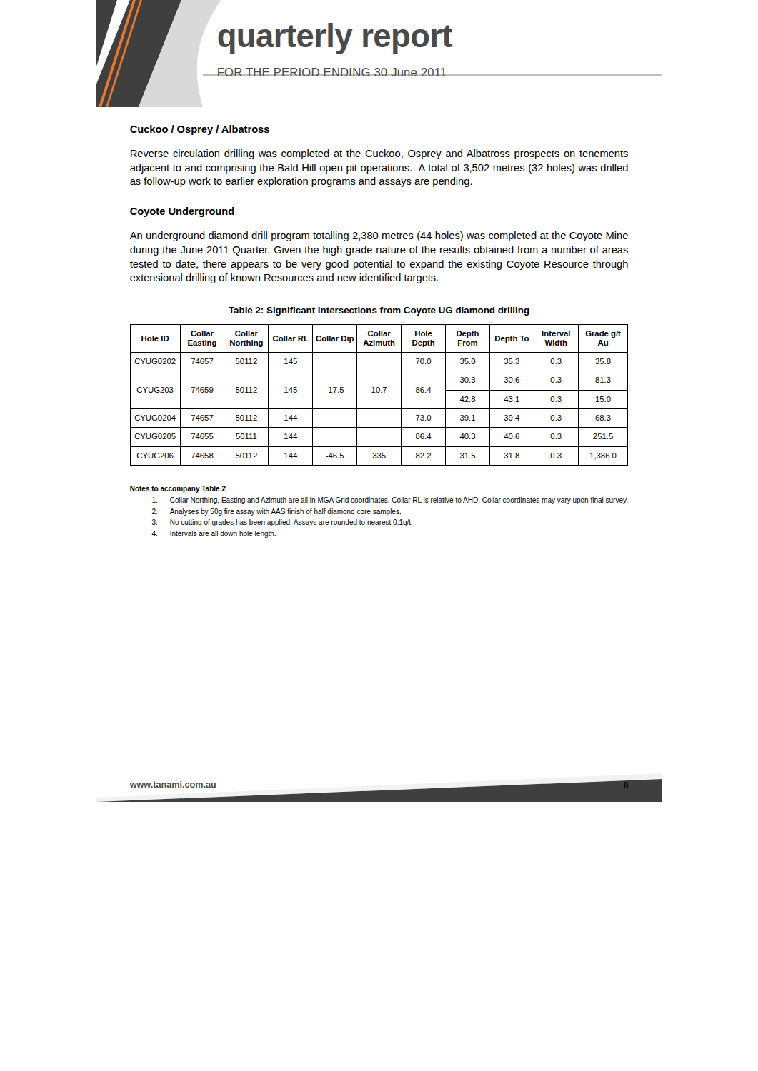quarterly report
FOR THE PERIOD ENDING 30 June 2011
Cuckoo / Osprey / Albatross
Reverse circulation drilling was completed at the Cuckoo, Osprey and Albatross prospects on tenements adjacent to and comprising the Bald Hill open pit operations. A total of 3,502 metres (32 holes) was drilled as follow-up work to earlier exploration programs and assays are pending.
Coyote Underground
An underground diamond drill program totalling 2,380 metres (44 holes) was completed at the Coyote Mine during the June 2011 Quarter. Given the high grade nature of the results obtained from a number of areas tested to date, there appears to be very good potential to expand the existing Coyote Resource through extensional drilling of known Resources and new identified targets.
Table 2: Significant intersections from Coyote UG diamond drilling
| Hole ID | Collar Easting | Collar Northing | Collar RL | Collar Dip | Collar Azimuth | Hole Depth | Depth From | Depth To | Interval Width | Grade g/t Au |
| --- | --- | --- | --- | --- | --- | --- | --- | --- | --- | --- |
| CYUG0202 | 74657 | 50112 | 145 | | | 70.0 | 35.0 | 35.3 | 0.3 | 35.8 |
| CYUG203 | 74659 | 50112 | 145 | -17.5 | 10.7 | 86.4 | 30.3 | 30.6 | 0.3 | 81.3 |
| 42.8 | 43.1 | 0.3 | 15.0 |
| CYUG0204 | 74657 | 50112 | 144 | | | 73.0 | 39.1 | 39.4 | 0.3 | 68.3 |
| CYUG0205 | 74655 | 50111 | 144 | | | 86.4 | 40.3 | 40.6 | 0.3 | 251.5 |
| CYUG206 | 74658 | 50112 | 144 | -46.5 | 335 | 82.2 | 31.5 | 31.8 | 0.3 | 1,386.0 |
Notes to accompany Table 2
Collar Northing, Easting and Azimuth are all in MGA Grid coordinates. Collar RL is relative to AHD. Collar coordinates may vary upon final survey.
Analyses by 50g fire assay with AAS finish of half diamond core samples.
No cutting of grades has been applied. Assays are rounded to nearest 0.1g/t.
Intervals are all down hole length.
www.tanami.com.au
8